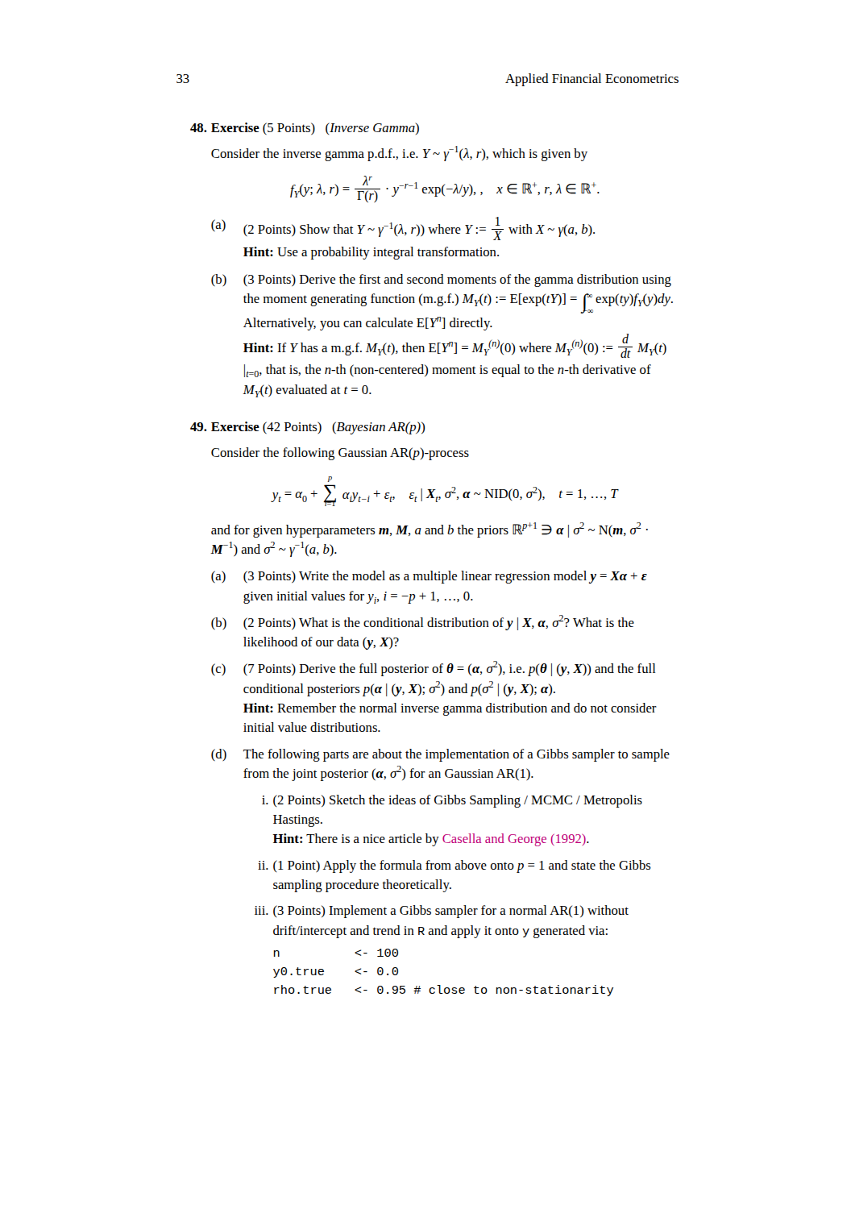33 Applied Financial Econometrics
48.
Exercise (5 Points) (Inverse Gamma)
Consider the inverse gamma p.d.f., i.e. Y ~ γ−1(λ, r), which is given by
fY(y; λ, r) = λr Γ(r) · y−r−1 exp(−λ/y), , x ∈ ℝ+, r, λ ∈ ℝ+.
(a) (2 Points) Show that Y ~ γ−1(λ, r)) where Y := 1 X with X ~ γ(a, b).
Hint: Use a probability integral transformation.
(b) (3 Points) Derive the first and second moments of the gamma distribution using the moment generating function (m.g.f.) MY(t) := E[exp(tY)] = ∫∞−∞ exp(ty)fY(y)dy.
Alternatively, you can calculate E[Yn] directly.
Hint: If Y has a m.g.f. MY(t), then E[Yn] = MY(n)(0) where MY(n)(0) := ddt MY(t) |t=0, that is, the n-th (non-centered) moment is equal to the n-th derivative of MY(t) evaluated at t = 0.
49.
Exercise (42 Points) (Bayesian AR(p))
Consider the following Gaussian AR(p)-process
yt = α0 + p∑i=1 αiyt−i + εt, εt | Xt, σ2, α ~ NID(0, σ2), t = 1, …, T
and for given hyperparameters m, M, a and b the priors ℝp+1 ∋ α | σ2 ~ N(m, σ2 · M−1) and σ2 ~ γ−1(a, b).
(a) (3 Points) Write the model as a multiple linear regression model y = Xα + ε given initial values for yi, i = −p + 1, …, 0.
(b) (2 Points) What is the conditional distribution of y | X, α, σ2? What is the likelihood of our data (y, X)?
(c) (7 Points) Derive the full posterior of θ = (α, σ2), i.e. p(θ | (y, X)) and the full conditional posteriors p(α | (y, X); σ2) and p(σ2 | (y, X); α).
Hint: Remember the normal inverse gamma distribution and do not consider initial value distributions.
(d) The following parts are about the implementation of a Gibbs sampler to sample from the joint posterior (α, σ2) for an Gaussian AR(1).
i. (2 Points) Sketch the ideas of Gibbs Sampling / MCMC / Metropolis Hastings.
Hint: There is a nice article by Casella and George (1992).
ii. (1 Point) Apply the formula from above onto p = 1 and state the Gibbs sampling procedure theoretically.
iii. (3 Points) Implement a Gibbs sampler for a normal AR(1) without drift/intercept and trend in R and apply it onto y generated via:
n <- 100 y0.true <- 0.0 rho.true <- 0.95 # close to non-stationarity